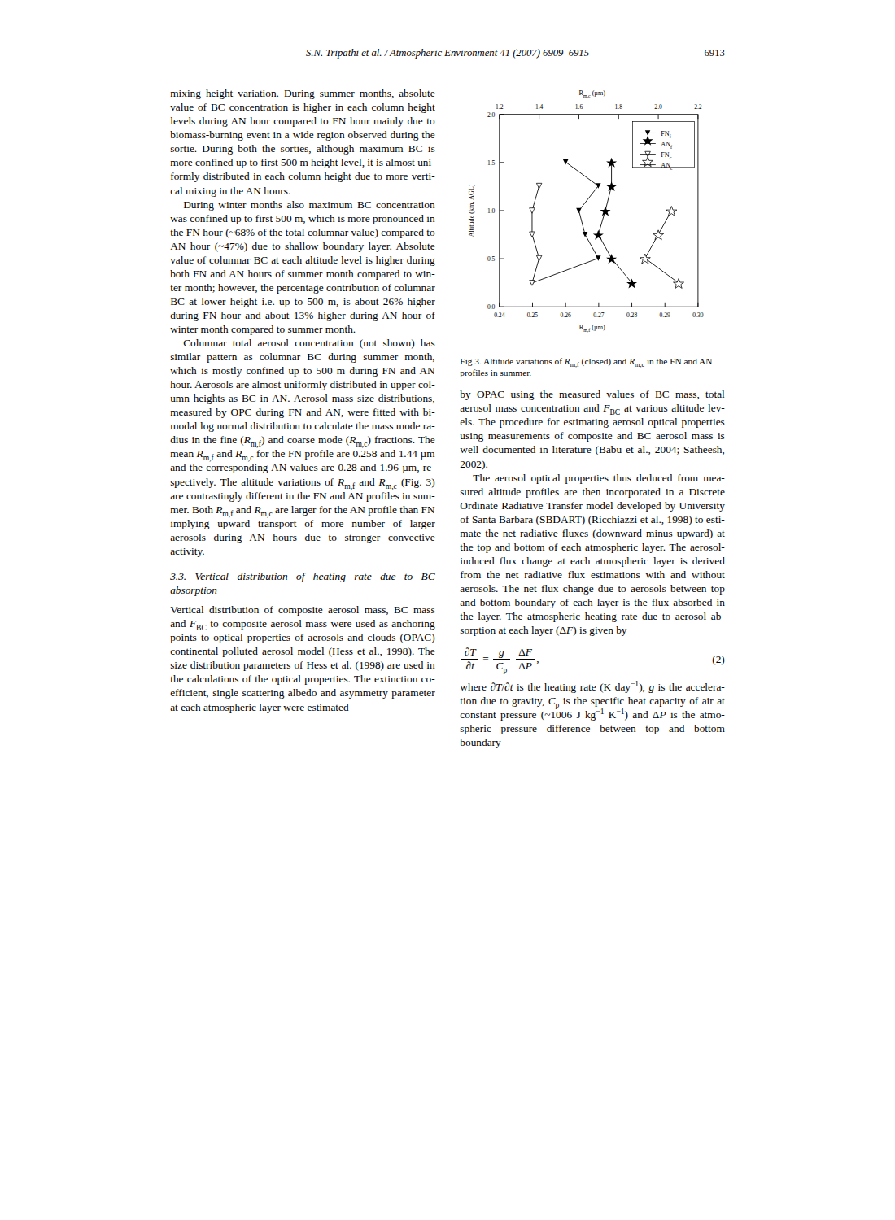S.N. Tripathi et al. / Atmospheric Environment 41 (2007) 6909–6915 6913
mixing height variation. During summer months, absolute value of BC concentration is higher in each column height levels during AN hour compared to FN hour mainly due to biomass-burning event in a wide region observed during the sortie. During both the sorties, although maximum BC is more confined up to first 500 m height level, it is almost uniformly distributed in each column height due to more vertical mixing in the AN hours.
During winter months also maximum BC concentration was confined up to first 500 m, which is more pronounced in the FN hour (~68% of the total columnar value) compared to AN hour (~47%) due to shallow boundary layer. Absolute value of columnar BC at each altitude level is higher during both FN and AN hours of summer month compared to winter month; however, the percentage contribution of columnar BC at lower height i.e. up to 500 m, is about 26% higher during FN hour and about 13% higher during AN hour of winter month compared to summer month.
Columnar total aerosol concentration (not shown) has similar pattern as columnar BC during summer month, which is mostly confined up to 500 m during FN and AN hour. Aerosols are almost uniformly distributed in upper column heights as BC in AN. Aerosol mass size distributions, measured by OPC during FN and AN, were fitted with bimodal log normal distribution to calculate the mass mode radius in the fine (Rm,f) and coarse mode (Rm,c) fractions. The mean Rm,f and Rm,c for the FN profile are 0.258 and 1.44 µm and the corresponding AN values are 0.28 and 1.96 µm, respectively. The altitude variations of Rm,f and Rm,c (Fig. 3) are contrastingly different in the FN and AN profiles in summer. Both Rm,f and Rm,c are larger for the AN profile than FN implying upward transport of more number of larger aerosols during AN hours due to stronger convective activity.
3.3. Vertical distribution of heating rate due to BC absorption
Vertical distribution of composite aerosol mass, BC mass and FBC to composite aerosol mass were used as anchoring points to optical properties of aerosols and clouds (OPAC) continental polluted aerosol model (Hess et al., 1998). The size distribution parameters of Hess et al. (1998) are used in the calculations of the optical properties. The extinction coefficient, single scattering albedo and asymmetry parameter at each atmospheric layer were estimated
Rm,c (µm) 1.2 1.4 1.6 1.8 2.0 2.2 2.0 1.5 1.0 0.5 0.0 Altitude (km, AGL) 0.24 0.25 0.26 0.27 0.28 0.29 0.30 Rm,f (µm) FNf ANf FNc ANc
Fig 3. Altitude variations of Rm,f (closed) and Rm,c in the FN and AN profiles in summer.
by OPAC using the measured values of BC mass, total aerosol mass concentration and FBC at various altitude levels. The procedure for estimating aerosol optical properties using measurements of composite and BC aerosol mass is well documented in literature (Babu et al., 2004; Satheesh, 2002).
The aerosol optical properties thus deduced from measured altitude profiles are then incorporated in a Discrete Ordinate Radiative Transfer model developed by University of Santa Barbara (SBDART) (Ricchiazzi et al., 1998) to estimate the net radiative fluxes (downward minus upward) at the top and bottom of each atmospheric layer. The aerosol-induced flux change at each atmospheric layer is derived from the net radiative flux estimations with and without aerosols. The net flux change due to aerosols between top and bottom boundary of each layer is the flux absorbed in the layer. The atmospheric heating rate due to aerosol absorption at each layer (ΔF) is given by
∂T∂t = gCp ΔF ΔP,
(2)
where ∂T/∂t is the heating rate (K day−1), g is the acceleration due to gravity, Cp is the specific heat capacity of air at constant pressure (~1006 J kg−1 K−1) and ΔP is the atmospheric pressure difference between top and bottom boundary